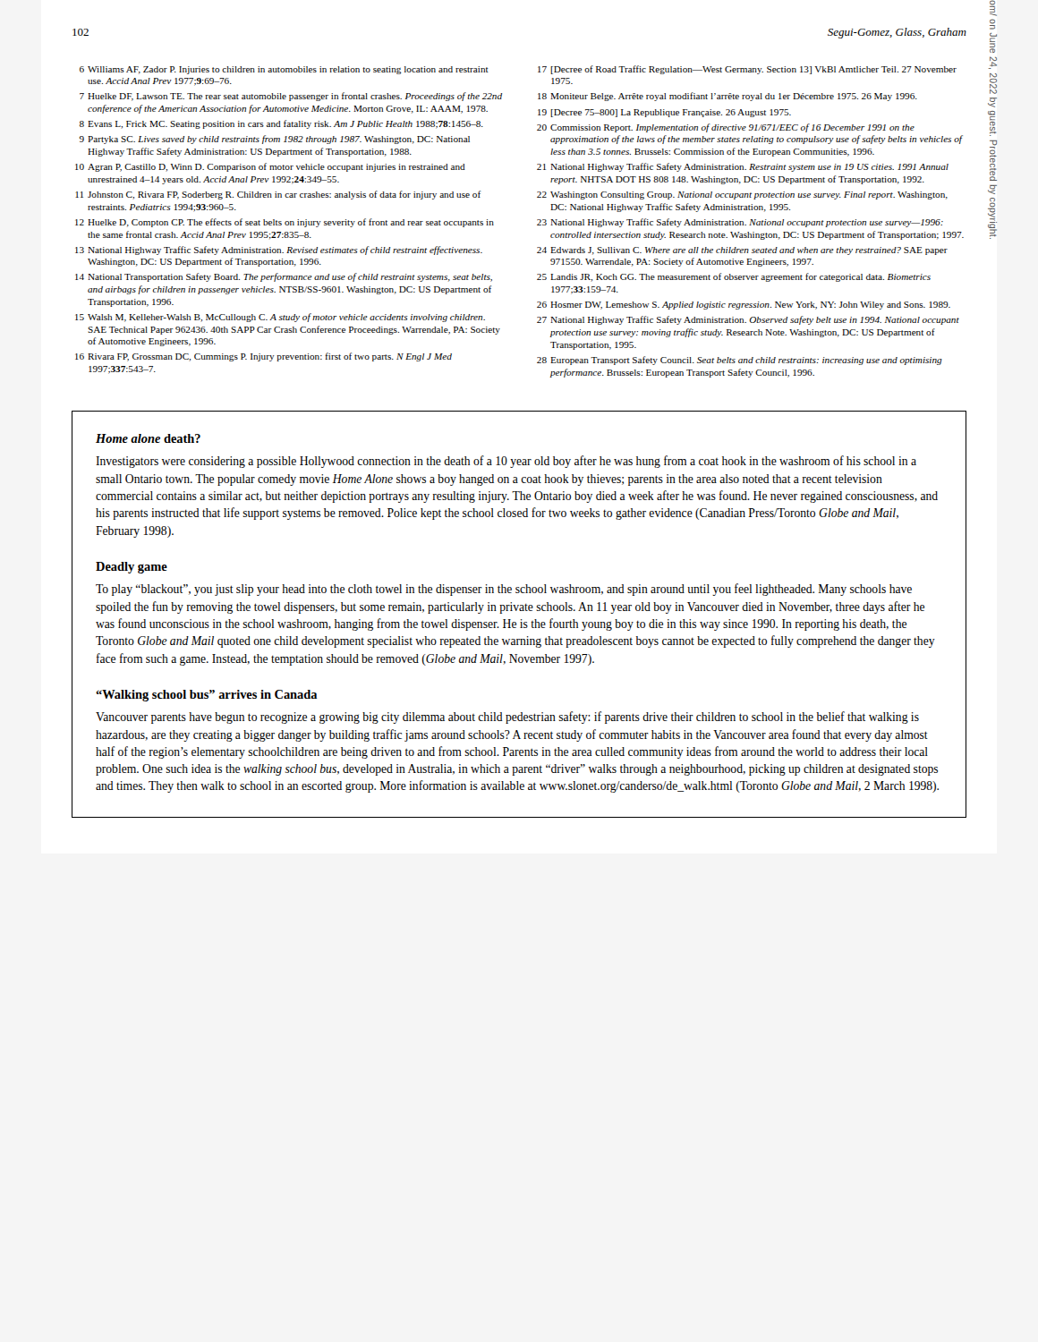102 Segui-Gomez, Glass, Graham
Williams AF, Zador P. Injuries to children in automobiles in relation to seating location and restraint use. Accid Anal Prev 1977;9:69–76.
Huelke DF, Lawson TE. The rear seat automobile passenger in frontal crashes. Proceedings of the 22nd conference of the American Association for Automotive Medicine. Morton Grove, IL: AAAM, 1978.
Evans L, Frick MC. Seating position in cars and fatality risk. Am J Public Health 1988;78:1456–8.
Partyka SC. Lives saved by child restraints from 1982 through 1987. Washington, DC: National Highway Traffic Safety Administration: US Department of Transportation, 1988.
Agran P, Castillo D, Winn D. Comparison of motor vehicle occupant injuries in restrained and unrestrained 4–14 years old. Accid Anal Prev 1992;24:349–55.
Johnston C, Rivara FP, Soderberg R. Children in car crashes: analysis of data for injury and use of restraints. Pediatrics 1994;93:960–5.
Huelke D, Compton CP. The effects of seat belts on injury severity of front and rear seat occupants in the same frontal crash. Accid Anal Prev 1995;27:835–8.
National Highway Traffic Safety Administration. Revised estimates of child restraint effectiveness. Washington, DC: US Department of Transportation, 1996.
National Transportation Safety Board. The performance and use of child restraint systems, seat belts, and airbags for children in passenger vehicles. NTSB/SS-9601. Washington, DC: US Department of Transportation, 1996.
Walsh M, Kelleher-Walsh B, McCullough C. A study of motor vehicle accidents involving children. SAE Technical Paper 962436. 40th SAPP Car Crash Conference Proceedings. Warrendale, PA: Society of Automotive Engineers, 1996.
Rivara FP, Grossman DC, Cummings P. Injury prevention: first of two parts. N Engl J Med 1997;337:543–7.
[Decree of Road Traffic Regulation—West Germany. Section 13] VkBl Amtlicher Teil. 27 November 1975.
Moniteur Belge. Arrête royal modifiant l’arrête royal du 1er Décembre 1975. 26 May 1996.
[Decree 75–800] La Republique Française. 26 August 1975.
Commission Report. Implementation of directive 91/671/EEC of 16 December 1991 on the approximation of the laws of the member states relating to compulsory use of safety belts in vehicles of less than 3.5 tonnes. Brussels: Commission of the European Communities, 1996.
National Highway Traffic Safety Administration. Restraint system use in 19 US cities. 1991 Annual report. NHTSA DOT HS 808 148. Washington, DC: US Department of Transportation, 1992.
Washington Consulting Group. National occupant protection use survey. Final report. Washington, DC: National Highway Traffic Safety Administration, 1995.
National Highway Traffic Safety Administration. National occupant protection use survey—1996: controlled intersection study. Research note. Washington, DC: US Department of Transportation; 1997.
Edwards J, Sullivan C. Where are all the children seated and when are they restrained? SAE paper 971550. Warrendale, PA: Society of Automotive Engineers, 1997.
Landis JR, Koch GG. The measurement of observer agreement for categorical data. Biometrics 1977;33:159–74.
Hosmer DW, Lemeshow S. Applied logistic regression. New York, NY: John Wiley and Sons. 1989.
National Highway Traffic Safety Administration. Observed safety belt use in 1994. National occupant protection use survey: moving traffic study. Research Note. Washington, DC: US Department of Transportation, 1995.
European Transport Safety Council. Seat belts and child restraints: increasing use and optimising performance. Brussels: European Transport Safety Council, 1996.
Home alone death?
Investigators were considering a possible Hollywood connection in the death of a 10 year old boy after he was hung from a coat hook in the washroom of his school in a small Ontario town. The popular comedy movie Home Alone shows a boy hanged on a coat hook by thieves; parents in the area also noted that a recent television commercial contains a similar act, but neither depiction portrays any resulting injury. The Ontario boy died a week after he was found. He never regained consciousness, and his parents instructed that life support systems be removed. Police kept the school closed for two weeks to gather evidence (Canadian Press/Toronto Globe and Mail, February 1998).
Deadly game
To play “blackout”, you just slip your head into the cloth towel in the dispenser in the school washroom, and spin around until you feel lightheaded. Many schools have spoiled the fun by removing the towel dispensers, but some remain, particularly in private schools. An 11 year old boy in Vancouver died in November, three days after he was found unconscious in the school washroom, hanging from the towel dispenser. He is the fourth young boy to die in this way since 1990. In reporting his death, the Toronto Globe and Mail quoted one child development specialist who repeated the warning that preadolescent boys cannot be expected to fully comprehend the danger they face from such a game. Instead, the temptation should be removed (Globe and Mail, November 1997).
“Walking school bus” arrives in Canada
Vancouver parents have begun to recognize a growing big city dilemma about child pedestrian safety: if parents drive their children to school in the belief that walking is hazardous, are they creating a bigger danger by building traffic jams around schools? A recent study of commuter habits in the Vancouver area found that every day almost half of the region’s elementary schoolchildren are being driven to and from school. Parents in the area culled community ideas from around the world to address their local problem. One such idea is the walking school bus, developed in Australia, in which a parent “driver” walks through a neighbourhood, picking up children at designated stops and times. They then walk to school in an escorted group. More information is available at www.slonet.org/canderso/de_walk.html (Toronto Globe and Mail, 2 March 1998).
Inj Prev: first published as 10.1136/ip.4.2.98 on 1 June 1998. Downloaded from http://injuryprevention.bmj.com/ on June 24, 2022 by guest. Protected by copyright.